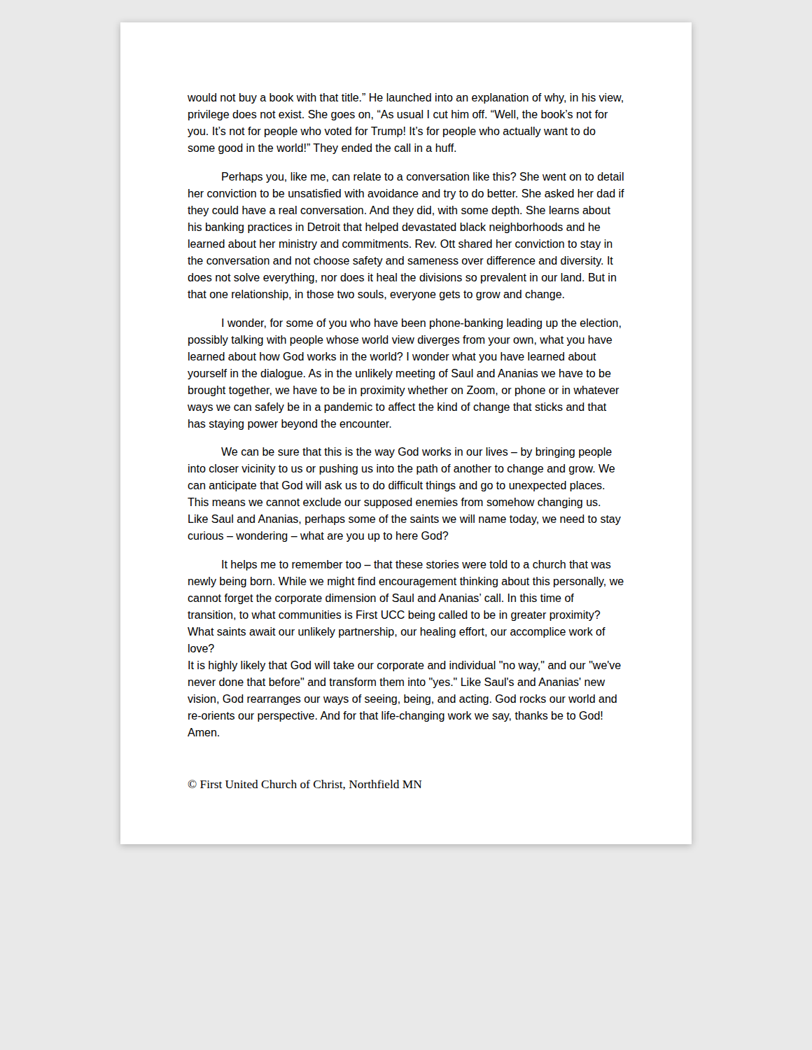would not buy a book with that title.” He launched into an explanation of why, in his view, privilege does not exist. She goes on, “As usual I cut him off. “Well, the book’s not for you. It’s not for people who voted for Trump! It’s for people who actually want to do some good in the world!” They ended the call in a huff.
Perhaps you, like me, can relate to a conversation like this? She went on to detail her conviction to be unsatisfied with avoidance and try to do better. She asked her dad if they could have a real conversation. And they did, with some depth. She learns about his banking practices in Detroit that helped devastated black neighborhoods and he learned about her ministry and commitments. Rev. Ott shared her conviction to stay in the conversation and not choose safety and sameness over difference and diversity. It does not solve everything, nor does it heal the divisions so prevalent in our land. But in that one relationship, in those two souls, everyone gets to grow and change.
I wonder, for some of you who have been phone-banking leading up the election, possibly talking with people whose world view diverges from your own, what you have learned about how God works in the world? I wonder what you have learned about yourself in the dialogue. As in the unlikely meeting of Saul and Ananias we have to be brought together, we have to be in proximity whether on Zoom, or phone or in whatever ways we can safely be in a pandemic to affect the kind of change that sticks and that has staying power beyond the encounter.
We can be sure that this is the way God works in our lives – by bringing people into closer vicinity to us or pushing us into the path of another to change and grow. We can anticipate that God will ask us to do difficult things and go to unexpected places. This means we cannot exclude our supposed enemies from somehow changing us. Like Saul and Ananias, perhaps some of the saints we will name today, we need to stay curious – wondering – what are you up to here God?
It helps me to remember too – that these stories were told to a church that was newly being born. While we might find encouragement thinking about this personally, we cannot forget the corporate dimension of Saul and Ananias’ call. In this time of transition, to what communities is First UCC being called to be in greater proximity? What saints await our unlikely partnership, our healing effort, our accomplice work of love?
It is highly likely that God will take our corporate and individual "no way," and our "we've never done that before" and transform them into "yes." Like Saul's and Ananias' new vision, God rearranges our ways of seeing, being, and acting. God rocks our world and re-orients our perspective. And for that life-changing work we say, thanks be to God! Amen.
© First United Church of Christ, Northfield MN